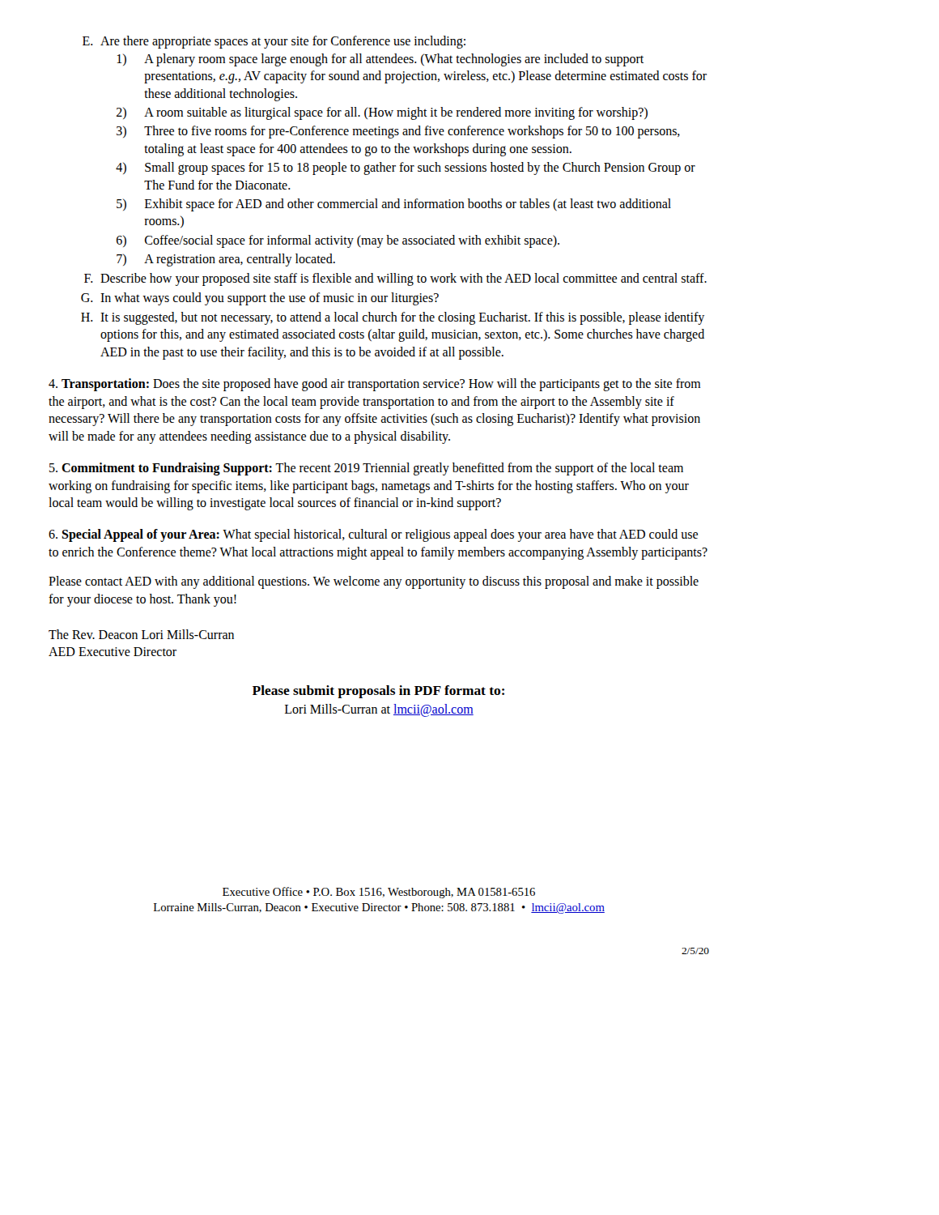Are there appropriate spaces at your site for Conference use including:
A plenary room space large enough for all attendees. (What technologies are included to support presentations, e.g., AV capacity for sound and projection, wireless, etc.) Please determine estimated costs for these additional technologies.
A room suitable as liturgical space for all. (How might it be rendered more inviting for worship?)
Three to five rooms for pre-Conference meetings and five conference workshops for 50 to 100 persons, totaling at least space for 400 attendees to go to the workshops during one session.
Small group spaces for 15 to 18 people to gather for such sessions hosted by the Church Pension Group or The Fund for the Diaconate.
Exhibit space for AED and other commercial and information booths or tables (at least two additional rooms.)
Coffee/social space for informal activity (may be associated with exhibit space).
A registration area, centrally located.
Describe how your proposed site staff is flexible and willing to work with the AED local committee and central staff.
In what ways could you support the use of music in our liturgies?
It is suggested, but not necessary, to attend a local church for the closing Eucharist. If this is possible, please identify options for this, and any estimated associated costs (altar guild, musician, sexton, etc.). Some churches have charged AED in the past to use their facility, and this is to be avoided if at all possible.
4. Transportation: Does the site proposed have good air transportation service? How will the participants get to the site from the airport, and what is the cost? Can the local team provide transportation to and from the airport to the Assembly site if necessary? Will there be any transportation costs for any offsite activities (such as closing Eucharist)? Identify what provision will be made for any attendees needing assistance due to a physical disability.
5. Commitment to Fundraising Support: The recent 2019 Triennial greatly benefitted from the support of the local team working on fundraising for specific items, like participant bags, nametags and T-shirts for the hosting staffers. Who on your local team would be willing to investigate local sources of financial or in-kind support?
6. Special Appeal of your Area: What special historical, cultural or religious appeal does your area have that AED could use to enrich the Conference theme? What local attractions might appeal to family members accompanying Assembly participants?
Please contact AED with any additional questions. We welcome any opportunity to discuss this proposal and make it possible for your diocese to host. Thank you!
The Rev. Deacon Lori Mills-Curran
AED Executive Director
Please submit proposals in PDF format to:
Lori Mills-Curran at lmcii@aol.com
Executive Office • P.O. Box 1516, Westborough, MA 01581-6516
Lorraine Mills-Curran, Deacon • Executive Director • Phone: 508. 873.1881 • lmcii@aol.com
2/5/20